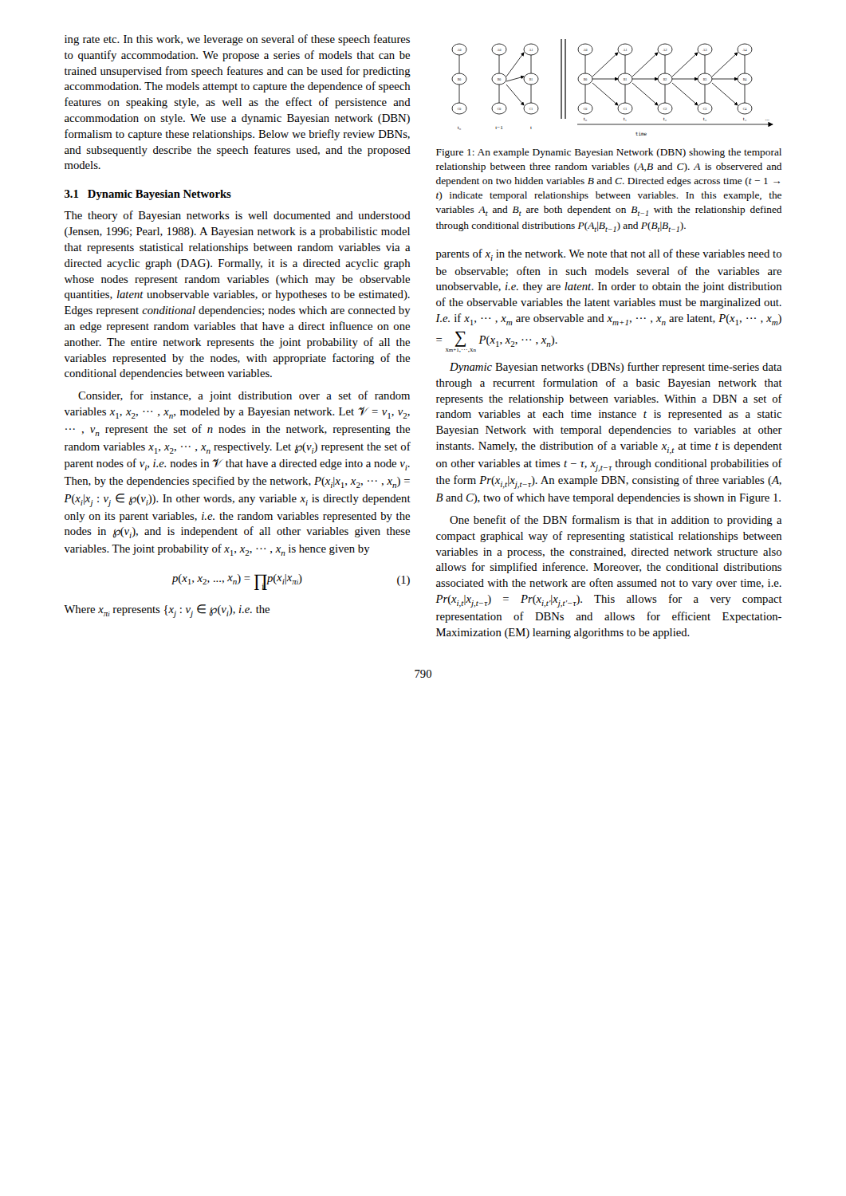ing rate etc. In this work, we leverage on several of these speech features to quantify accommodation. We propose a series of models that can be trained unsupervised from speech features and can be used for predicting accommodation. The models attempt to capture the dependence of speech features on speaking style, as well as the effect of persistence and accommodation on style. We use a dynamic Bayesian network (DBN) formalism to capture these relationships. Below we briefly review DBNs, and subsequently describe the speech features used, and the proposed models.
3.1 Dynamic Bayesian Networks
The theory of Bayesian networks is well documented and understood (Jensen, 1996; Pearl, 1988). A Bayesian network is a probabilistic model that represents statistical relationships between random variables via a directed acyclic graph (DAG). Formally, it is a directed acyclic graph whose nodes represent random variables (which may be observable quantities, latent unobservable variables, or hypotheses to be estimated). Edges represent conditional dependencies; nodes which are connected by an edge represent random variables that have a direct influence on one another. The entire network represents the joint probability of all the variables represented by the nodes, with appropriate factoring of the conditional dependencies between variables.
Consider, for instance, a joint distribution over a set of random variables x 1, x 2, ··· , xn, modeled by a Bayesian network. Let 𝒱 = v 1, v 2, ··· , vn represent the set of n nodes in the network, representing the random variables x 1, x 2, ··· , xn respectively. Let ℘(vi) represent the set of parent nodes of vi, i.e. nodes in 𝒱 that have a directed edge into a node vi. Then, by the dependencies specified by the network, P(xi|x 1, x 2, ··· , xn) = P(xi|xj : vj ∈ ℘(vi)). In other words, any variable xi is directly dependent only on its parent variables, i.e. the random variables represented by the nodes in ℘(vi), and is independent of all other variables given these variables. The joint probability of x 1, x 2, ··· , xn is hence given by
p(x 1, x 2, ..., xn) = ∏i p(xi|xπi) (1)
Where xπi represents {xj : vj ∈ ℘(vi), i.e. the
A0B0C0 A0B0C0 A1B1C1 t₀ t−1 t A0B0C0 A1B1C1 A2B2C2 A3B3C3 A4B4C4 t₀ t₁ t₂ t₃ t₄ ... time
Figure 1: An example Dynamic Bayesian Network (DBN) showing the temporal relationship between three random variables (A,B and C). A is observered and dependent on two hidden variables B and C. Directed edges across time (t − 1 → t) indicate temporal relationships between variables. In this example, the variables At and Bt are both dependent on Bt−1 with the relationship defined through conditional distributions P(At|Bt−1) and P(Bt|Bt−1).
parents of xi in the network. We note that not all of these variables need to be observable; often in such models several of the variables are unobservable, i.e. they are latent. In order to obtain the joint distribution of the observable variables the latent variables must be marginalized out. I.e. if x 1, ··· , xm are observable and xm+1, ··· , xn are latent, P(x 1, ··· , xm) = ∑xm+1,···,xn P(x 1, x 2, ··· , xn).
Dynamic Bayesian networks (DBNs) further represent time-series data through a recurrent formulation of a basic Bayesian network that represents the relationship between variables. Within a DBN a set of random variables at each time instance t is represented as a static Bayesian Network with temporal dependencies to variables at other instants. Namely, the distribution of a variable xi,t at time t is dependent on other variables at times t − τ, xj,t−τ through conditional probabilities of the form Pr(xi,t|xj,t−τ). An example DBN, consisting of three variables (A, B and C), two of which have temporal dependencies is shown in Figure 1.
One benefit of the DBN formalism is that in addition to providing a compact graphical way of representing statistical relationships between variables in a process, the constrained, directed network structure also allows for simplified inference. Moreover, the conditional distributions associated with the network are often assumed not to vary over time, i.e. Pr(xi,t|xj,t−τ) = Pr(xi,t′|xj,t′−τ). This allows for a very compact representation of DBNs and allows for efficient Expectation-Maximization (EM) learning algorithms to be applied.
790